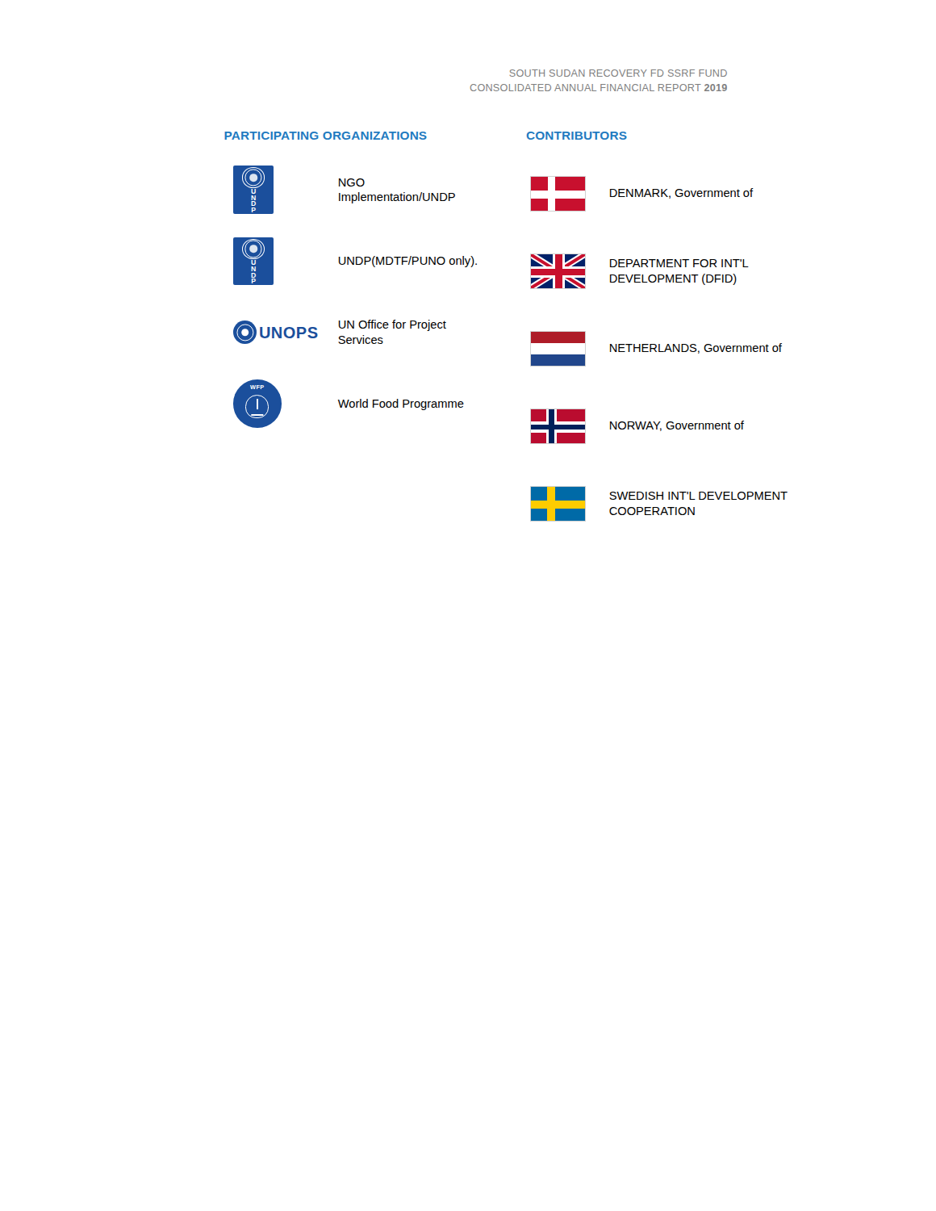SOUTH SUDAN RECOVERY FD SSRF FUND CONSOLIDATED ANNUAL FINANCIAL REPORT 2019
PARTICIPATING ORGANIZATIONS
UNDP
NGO Implementation/UNDP
UNDP
UNDP(MDTF/PUNO only).
UNOPS
UN Office for Project Services
WFP
World Food Programme
CONTRIBUTORS
DENMARK, Government of
DEPARTMENT FOR INT'L DEVELOPMENT (DFID)
NETHERLANDS, Government of
NORWAY, Government of
SWEDISH INT'L DEVELOPMENT COOPERATION